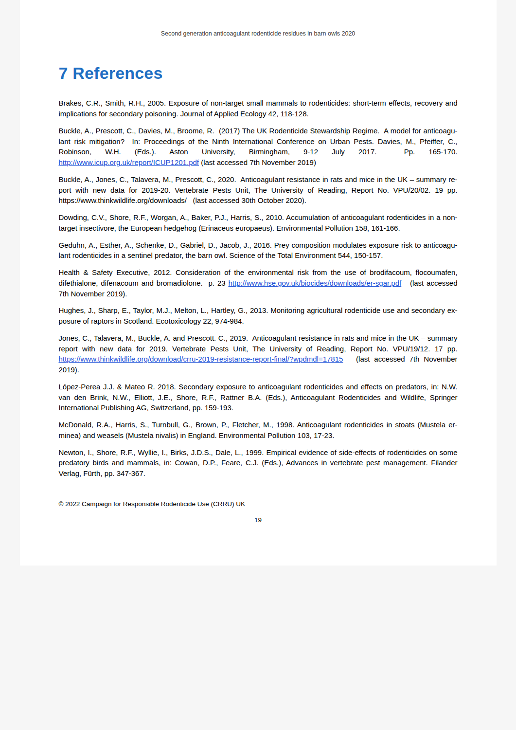Second generation anticoagulant rodenticide residues in barn owls 2020
7 References
Brakes, C.R., Smith, R.H., 2005. Exposure of non-target small mammals to rodenticides: short-term effects, recovery and implications for secondary poisoning. Journal of Applied Ecology 42, 118-128.
Buckle, A., Prescott, C., Davies, M., Broome, R. (2017) The UK Rodenticide Stewardship Regime. A model for anticoagulant risk mitigation? In: Proceedings of the Ninth International Conference on Urban Pests. Davies, M., Pfeiffer, C., Robinson, W.H. (Eds.). Aston University, Birmingham, 9-12 July 2017. Pp. 165-170. http://www.icup.org.uk/report/ICUP1201.pdf (last accessed 7th November 2019)
Buckle, A., Jones, C., Talavera, M., Prescott, C., 2020. Anticoagulant resistance in rats and mice in the UK – summary report with new data for 2019-20. Vertebrate Pests Unit, The University of Reading, Report No. VPU/20/02. 19 pp. https://www.thinkwildlife.org/downloads/ (last accessed 30th October 2020).
Dowding, C.V., Shore, R.F., Worgan, A., Baker, P.J., Harris, S., 2010. Accumulation of anticoagulant rodenticides in a non-target insectivore, the European hedgehog (Erinaceus europaeus). Environmental Pollution 158, 161-166.
Geduhn, A., Esther, A., Schenke, D., Gabriel, D., Jacob, J., 2016. Prey composition modulates exposure risk to anticoagulant rodenticides in a sentinel predator, the barn owl. Science of the Total Environment 544, 150-157.
Health & Safety Executive, 2012. Consideration of the environmental risk from the use of brodifacoum, flocoumafen, difethialone, difenacoum and bromadiolone. p. 23 http://www.hse.gov.uk/biocides/downloads/er-sgar.pdf (last accessed 7th November 2019).
Hughes, J., Sharp, E., Taylor, M.J., Melton, L., Hartley, G., 2013. Monitoring agricultural rodenticide use and secondary exposure of raptors in Scotland. Ecotoxicology 22, 974-984.
Jones, C., Talavera, M., Buckle, A. and Prescott. C., 2019. Anticoagulant resistance in rats and mice in the UK – summary report with new data for 2019. Vertebrate Pests Unit, The University of Reading, Report No. VPU/19/12. 17 pp. https://www.thinkwildlife.org/download/crru-2019-resistance-report-final/?wpdmdl=17815 (last accessed 7th November 2019).
López-Perea J.J. & Mateo R. 2018. Secondary exposure to anticoagulant rodenticides and effects on predators, in: N.W. van den Brink, N.W., Elliott, J.E., Shore, R.F., Rattner B.A. (Eds.), Anticoagulant Rodenticides and Wildlife, Springer International Publishing AG, Switzerland, pp. 159-193.
McDonald, R.A., Harris, S., Turnbull, G., Brown, P., Fletcher, M., 1998. Anticoagulant rodenticides in stoats (Mustela erminea) and weasels (Mustela nivalis) in England. Environmental Pollution 103, 17-23.
Newton, I., Shore, R.F., Wyllie, I., Birks, J.D.S., Dale, L., 1999. Empirical evidence of side-effects of rodenticides on some predatory birds and mammals, in: Cowan, D.P., Feare, C.J. (Eds.), Advances in vertebrate pest management. Filander Verlag, Fürth, pp. 347-367.
© 2022 Campaign for Responsible Rodenticide Use (CRRU) UK
19